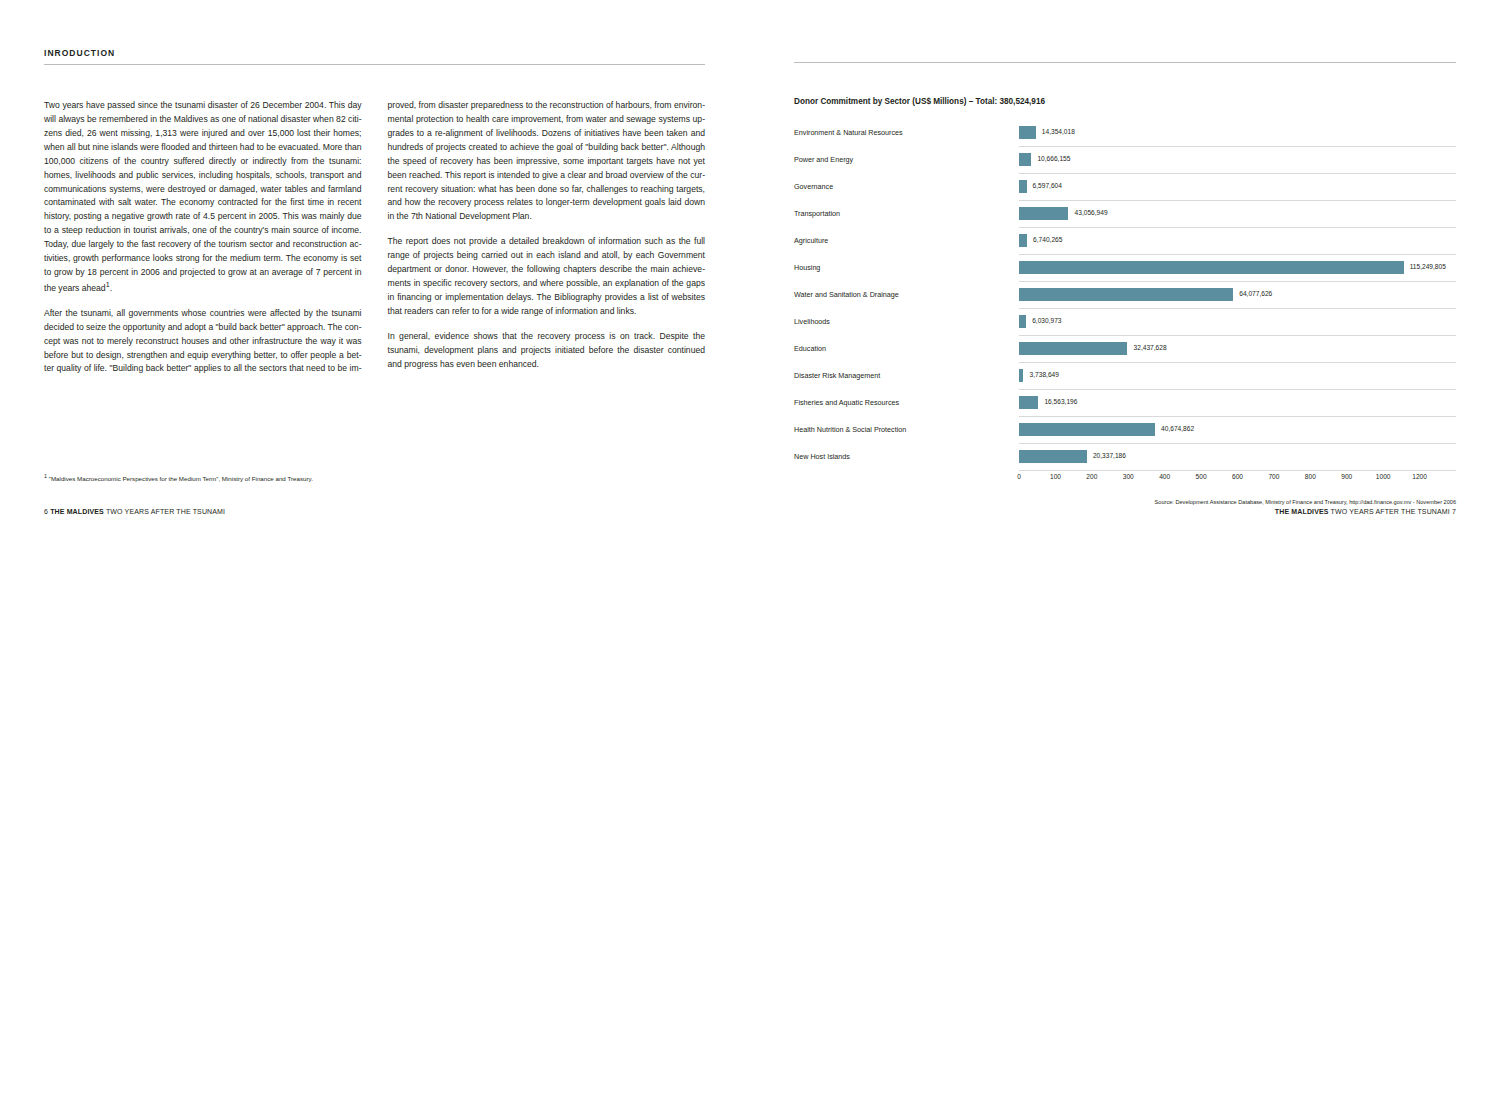INRODUCTION
Two years have passed since the tsunami disaster of 26 December 2004. This day will always be remembered in the Maldives as one of national disaster when 82 citizens died, 26 went missing, 1,313 were injured and over 15,000 lost their homes; when all but nine islands were flooded and thirteen had to be evacuated. More than 100,000 citizens of the country suffered directly or indirectly from the tsunami: homes, livelihoods and public services, including hospitals, schools, transport and communications systems, were destroyed or damaged, water tables and farmland contaminated with salt water. The economy contracted for the first time in recent history, posting a negative growth rate of 4.5 percent in 2005. This was mainly due to a steep reduction in tourist arrivals, one of the country's main source of income. Today, due largely to the fast recovery of the tourism sector and reconstruction activities, growth performance looks strong for the medium term. The economy is set to grow by 18 percent in 2006 and projected to grow at an average of 7 percent in the years ahead1.
After the tsunami, all governments whose countries were affected by the tsunami decided to seize the opportunity and adopt a "build back better" approach. The concept was not to merely reconstruct houses and other infrastructure the way it was before but to design, strengthen and equip everything better, to offer people a better quality of life. "Building back better" applies to all the sectors that need to be improved, from disaster preparedness to the reconstruction of harbours, from environmental protection to health care improvement, from water and sewage systems upgrades to a re-alignment of livelihoods. Dozens of initiatives have been taken and hundreds of projects created to achieve the goal of "building back better". Although the speed of recovery has been impressive, some important targets have not yet been reached. This report is intended to give a clear and broad overview of the current recovery situation: what has been done so far, challenges to reaching targets, and how the recovery process relates to longer-term development goals laid down in the 7th National Development Plan.
The report does not provide a detailed breakdown of information such as the full range of projects being carried out in each island and atoll, by each Government department or donor. However, the following chapters describe the main achievements in specific recovery sectors, and where possible, an explanation of the gaps in financing or implementation delays. The Bibliography provides a list of websites that readers can refer to for a wide range of information and links.
In general, evidence shows that the recovery process is on track. Despite the tsunami, development plans and projects initiated before the disaster continued and progress has even been enhanced.
1 "Maldives Macroeconomic Perspectives for the Medium Term", Ministry of Finance and Treasury.
6 THE MALDIVES TWO YEARS AFTER THE TSUNAMI
Donor Commitment by Sector (US$ Millions) – Total: 380,524,916
| Environment & Natural Resources | 14,354,018 |
| Power and Energy | 10,666,155 |
| Governance | 6,597,604 |
| Transportation | 43,056,949 |
| Agriculture | 6,740,265 |
| Housing | 115,249,805 |
| Water and Sanitation & Drainage | 64,077,626 |
| Livelihoods | 6,030,973 |
| Education | 32,437,628 |
| Disaster Risk Management | 3,738,649 |
| Fisheries and Aquatic Resources | 16,563,196 |
| Health Nutrition & Social Protection | 40,674,862 |
| New Host Islands | 20,337,186 |
| | 0 100 200 300 400 500 600 700 800 900 1000 1200 |
Source: Development Assistance Database, Ministry of Finance and Treasury, http://dad.finance.gov.mv - November 2006
THE MALDIVES TWO YEARS AFTER THE TSUNAMI 7